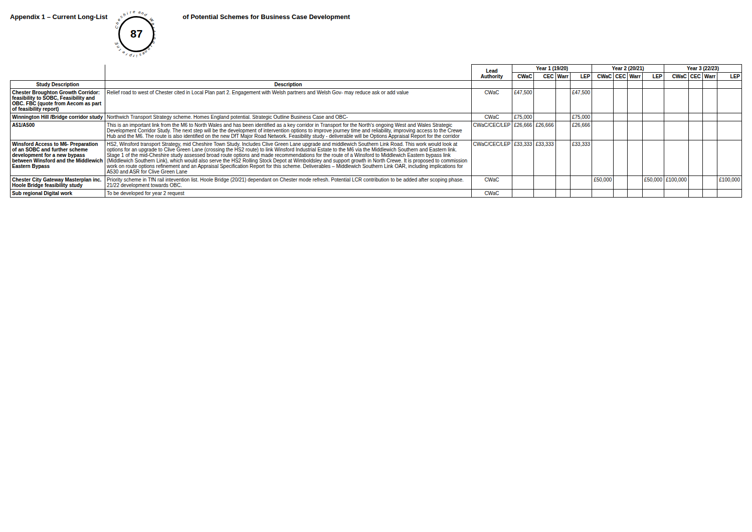Appendix 1 – Current Long-List
C h e s h i r e a n d W a r r i n g t o n E n t e r p r i s e
87
of Potential Schemes for Business Case Development
| | | Lead Authority | Year 1 (19/20) | Year 2 (20/21) | Year 3 (22/23) |
| --- | --- | --- | --- | --- | --- |
| CWaC | CEC | Warr | LEP | CWaC | CEC | Warr | LEP | CWaC | CEC | Warr | LEP |
| Study Description | Description | | | | | | | | | | | | | |
| Chester Broughton Growth Corridor: feasibility to SOBC, Feasibility and OBC. FBC (quote from Aecom as part of feasibility report) | Relief road to west of Chester cited in Local Plan part 2. Engagement with Welsh partners and Welsh Gov- may reduce ask or add value | CWaC | £47,500 | | | £47,500 | | | | | | | | |
| Winnington Hill /Bridge corridor study | Northwich Transport Strategy scheme. Homes England potential. Strategic Outline Business Case and OBC- | CWaC | £75,000 | | | £75,000 | | | | | | | | |
| A51/A500 | This is an important link from the M6 to North Wales and has been identified as a key corridor in Transport for the North's ongoing West and Wales Strategic Development Corridor Study. The next step will be the development of intervention options to improve journey time and reliability, improving access to the Crewe Hub and the M6. The route is also identified on the new DfT Major Road Network. Feasibility study - deliverable will be Options Appraisal Report for the corridor | CWaC/CEC/LEP | £26,666 | £26,666 | | £26,666 | | | | | | | | |
| Winsford Access to M6- Preparation of an SOBC and further scheme development for a new bypass between Winsford and the Middlewich Eastern Bypass | HS2, Winsford transport Strategy, mid Cheshire Town Study. Includes Clive Green Lane upgrade and middlewich Southern Link Road. This work would look at options for an upgrade to Clive Green Lane (crossing the HS2 route) to link Winsford Industrial Estate to the M6 via the Middlewich Southern and Eastern link. Stage 1 of the mid-Cheshire study assessed broad route options and made recommendations for the route of a Winsford to Middlewich Eastern bypass link (Middlewich Southern Link), which would also serve the HS2 Rolling Stock Depot at Wimboldsley and support growth in North Crewe. It is proposed to commission work on route options refinement and an Appraisal Specification Report for this scheme. Deliverables – Middlewich Southern Link OAR, including implications for A530 and ASR for Clive Green Lane | CWaC/CEC/LEP | £33,333 | £33,333 | | £33,333 | | | | | | | | |
| Chester City Gateway Masterplan inc. Hoole Bridge feasibility study | Priority scheme in TfN rail intevention list. Hoole Bridge (20/21) dependant on Chester mode refresh. Potential LCR contribution to be added after scoping phase. 21/22 development towards OBC. | CWaC | | | | | £50,000 | | | £50,000 | £100,000 | | | £100,000 |
| Sub regional Digital work | To be developed for year 2 request | CWaC | | | | | | | | | | | | |